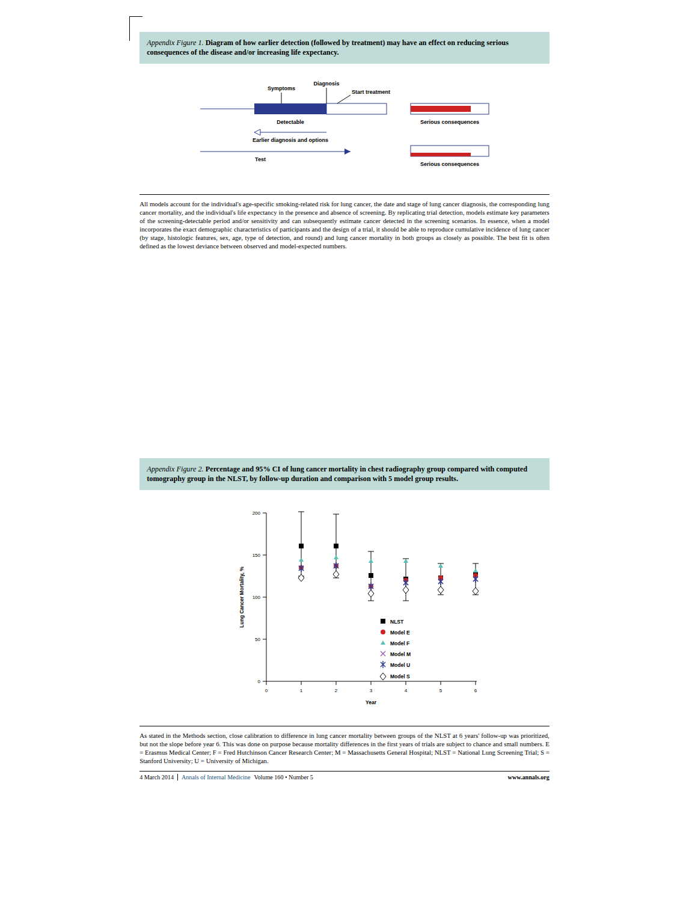Appendix Figure 1. Diagram of how earlier detection (followed by treatment) may have an effect on reducing serious consequences of the disease and/or increasing life expectancy.
Symptoms Diagnosis Start treatment Serious consequences Detectable Earlier diagnosis and options Test Serious consequences
All models account for the individual's age-specific smoking-related risk for lung cancer, the date and stage of lung cancer diagnosis, the corresponding lung cancer mortality, and the individual's life expectancy in the presence and absence of screening. By replicating trial detection, models estimate key parameters of the screening-detectable period and/or sensitivity and can subsequently estimate cancer detected in the screening scenarios. In essence, when a model incorporates the exact demographic characteristics of participants and the design of a trial, it should be able to reproduce cumulative incidence of lung cancer (by stage, histologic features, sex, age, type of detection, and round) and lung cancer mortality in both groups as closely as possible. The best fit is often defined as the lowest deviance between observed and model-expected numbers.
Appendix Figure 2. Percentage and 95% CI of lung cancer mortality in chest radiography group compared with computed tomography group in the NLST, by follow-up duration and comparison with 5 model group results.
0 50 100 150 200 Lung Cancer Mortality, % 0 1 2 3 4 5 6 Year NLST Model E Model F Model M Model U Model S
As stated in the Methods section, close calibration to difference in lung cancer mortality between groups of the NLST at 6 years' follow-up was prioritized, but not the slope before year 6. This was done on purpose because mortality differences in the first years of trials are subject to chance and small numbers. E = Erasmus Medical Center; F = Fred Hutchinson Cancer Research Center; M = Massachusetts General Hospital; NLST = National Lung Screening Trial; S = Stanford University; U = University of Michigan.
4 March 2014 Annals of Internal Medicine Volume 160 • Number 5
www.annals.org